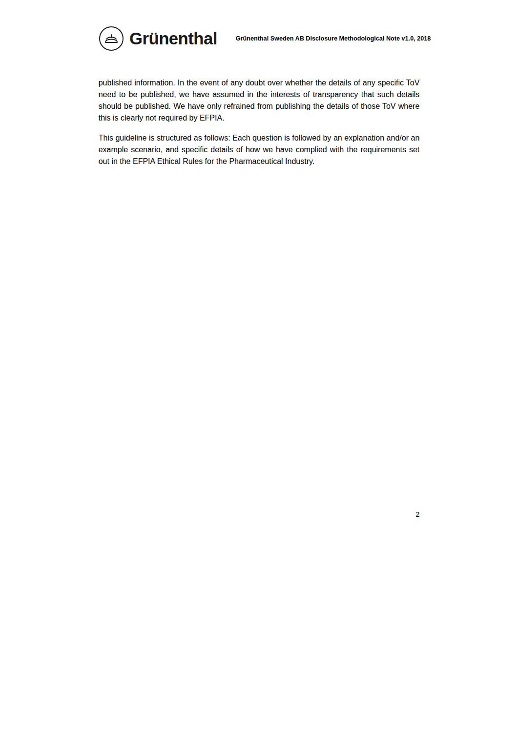Grünenthal
Grünenthal Sweden AB Disclosure Methodological Note v1.0, 2018
published information. In the event of any doubt over whether the details of any specific ToV need to be published, we have assumed in the interests of transparency that such details should be published. We have only refrained from publishing the details of those ToV where this is clearly not required by EFPIA.
This guideline is structured as follows: Each question is followed by an explanation and/or an example scenario, and specific details of how we have complied with the requirements set out in the EFPIA Ethical Rules for the Pharmaceutical Industry.
2